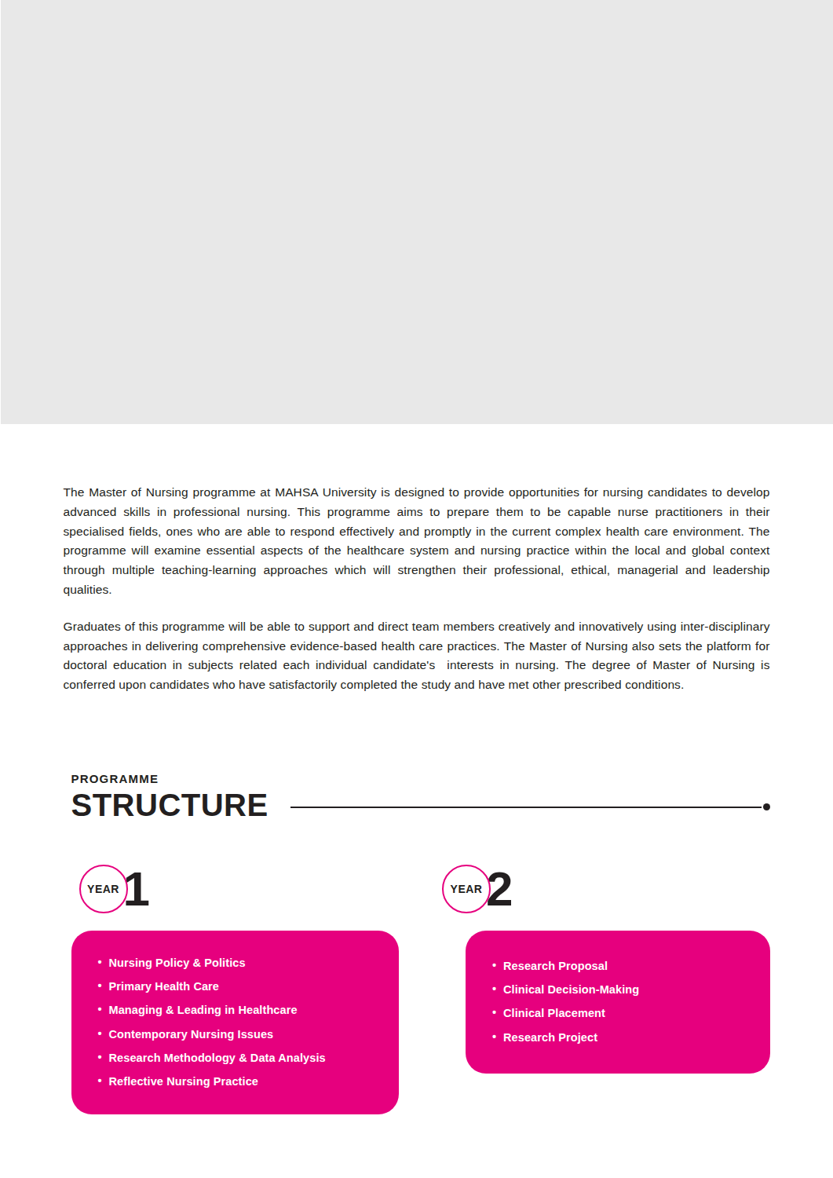The Master of Nursing programme at MAHSA University is designed to provide opportunities for nursing candidates to develop advanced skills in professional nursing. This programme aims to prepare them to be capable nurse practitioners in their specialised fields, ones who are able to respond effectively and promptly in the current complex health care environment. The programme will examine essential aspects of the healthcare system and nursing practice within the local and global context through multiple teaching-learning approaches which will strengthen their professional, ethical, managerial and leadership qualities.
Graduates of this programme will be able to support and direct team members creatively and innovatively using inter-disciplinary approaches in delivering comprehensive evidence-based health care practices. The Master of Nursing also sets the platform for doctoral education in subjects related each individual candidate's interests in nursing. The degree of Master of Nursing is conferred upon candidates who have satisfactorily completed the study and have met other prescribed conditions.
PROGRAMME
STRUCTURE
YEAR
1
Nursing Policy & Politics
Primary Health Care
Managing & Leading in Healthcare
Contemporary Nursing Issues
Research Methodology & Data Analysis
Reflective Nursing Practice
YEAR
2
Research Proposal
Clinical Decision-Making
Clinical Placement
Research Project